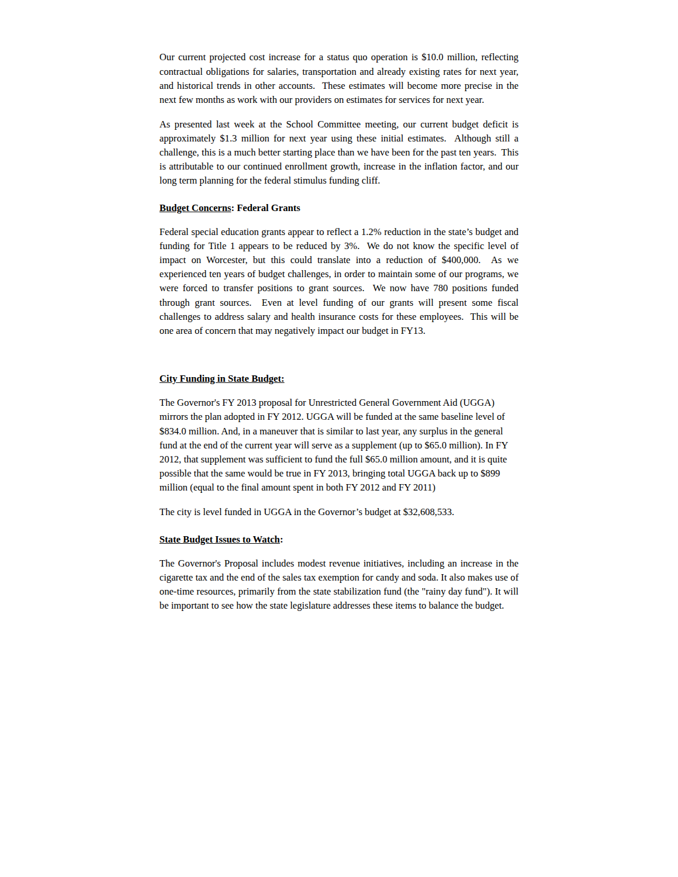Our current projected cost increase for a status quo operation is $10.0 million, reflecting contractual obligations for salaries, transportation and already existing rates for next year, and historical trends in other accounts. These estimates will become more precise in the next few months as work with our providers on estimates for services for next year.
As presented last week at the School Committee meeting, our current budget deficit is approximately $1.3 million for next year using these initial estimates. Although still a challenge, this is a much better starting place than we have been for the past ten years. This is attributable to our continued enrollment growth, increase in the inflation factor, and our long term planning for the federal stimulus funding cliff.
Budget Concerns: Federal Grants
Federal special education grants appear to reflect a 1.2% reduction in the state’s budget and funding for Title 1 appears to be reduced by 3%. We do not know the specific level of impact on Worcester, but this could translate into a reduction of $400,000. As we experienced ten years of budget challenges, in order to maintain some of our programs, we were forced to transfer positions to grant sources. We now have 780 positions funded through grant sources. Even at level funding of our grants will present some fiscal challenges to address salary and health insurance costs for these employees. This will be one area of concern that may negatively impact our budget in FY13.
City Funding in State Budget:
The Governor's FY 2013 proposal for Unrestricted General Government Aid (UGGA) mirrors the plan adopted in FY 2012. UGGA will be funded at the same baseline level of $834.0 million. And, in a maneuver that is similar to last year, any surplus in the general fund at the end of the current year will serve as a supplement (up to $65.0 million). In FY 2012, that supplement was sufficient to fund the full $65.0 million amount, and it is quite possible that the same would be true in FY 2013, bringing total UGGA back up to $899 million (equal to the final amount spent in both FY 2012 and FY 2011)
The city is level funded in UGGA in the Governor’s budget at $32,608,533.
State Budget Issues to Watch:
The Governor's Proposal includes modest revenue initiatives, including an increase in the cigarette tax and the end of the sales tax exemption for candy and soda. It also makes use of one-time resources, primarily from the state stabilization fund (the "rainy day fund"). It will be important to see how the state legislature addresses these items to balance the budget.